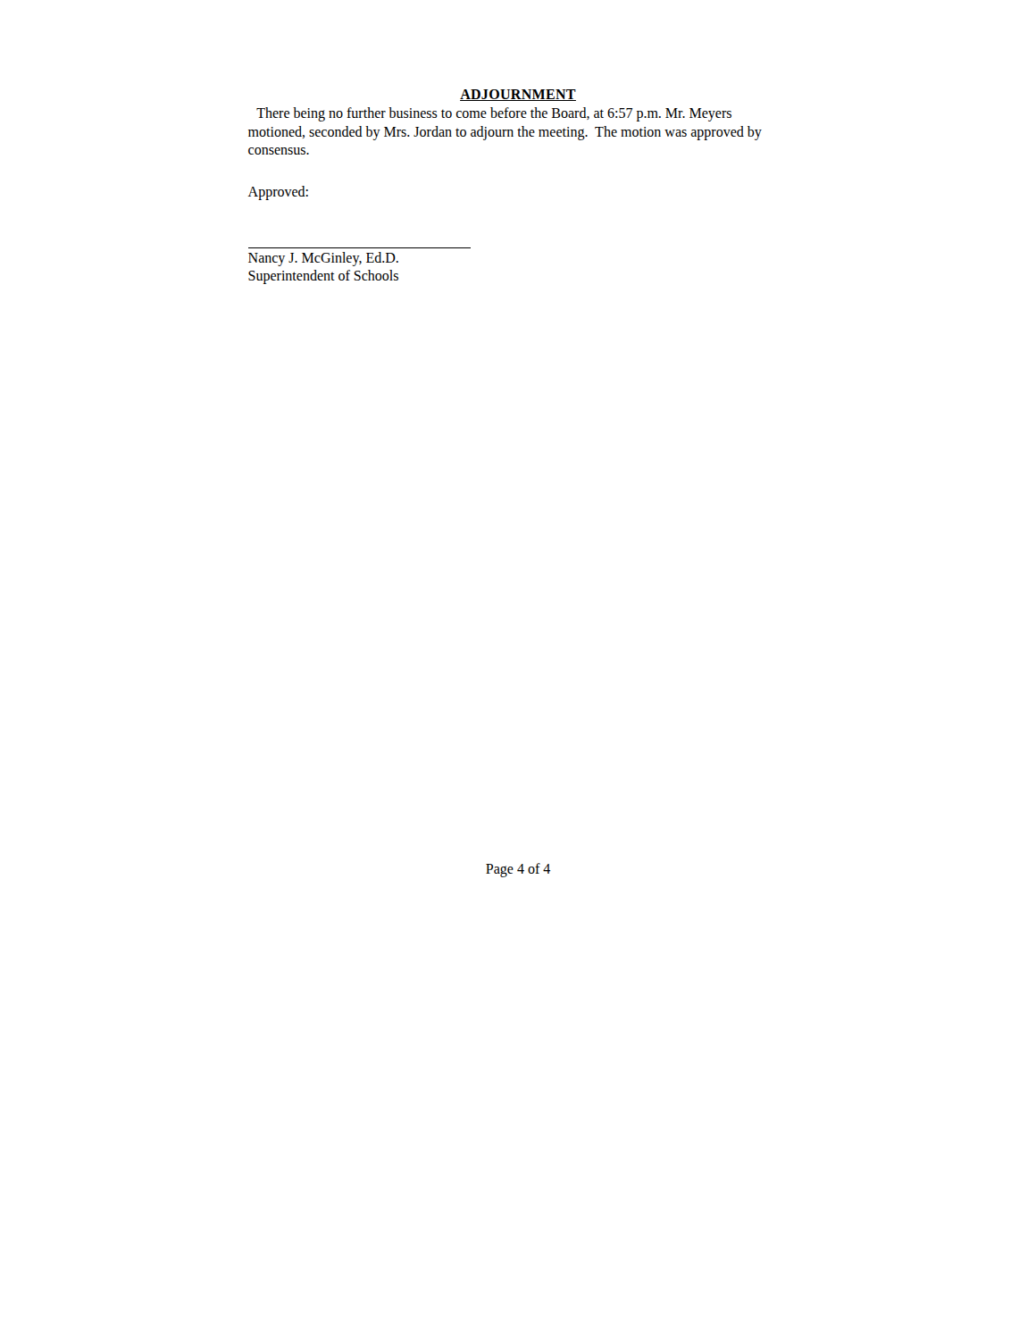ADJOURNMENT
There being no further business to come before the Board, at 6:57 p.m. Mr. Meyers motioned, seconded by Mrs. Jordan to adjourn the meeting. The motion was approved by consensus.
Approved:
Nancy J. McGinley, Ed.D.
Superintendent of Schools
Page 4 of 4